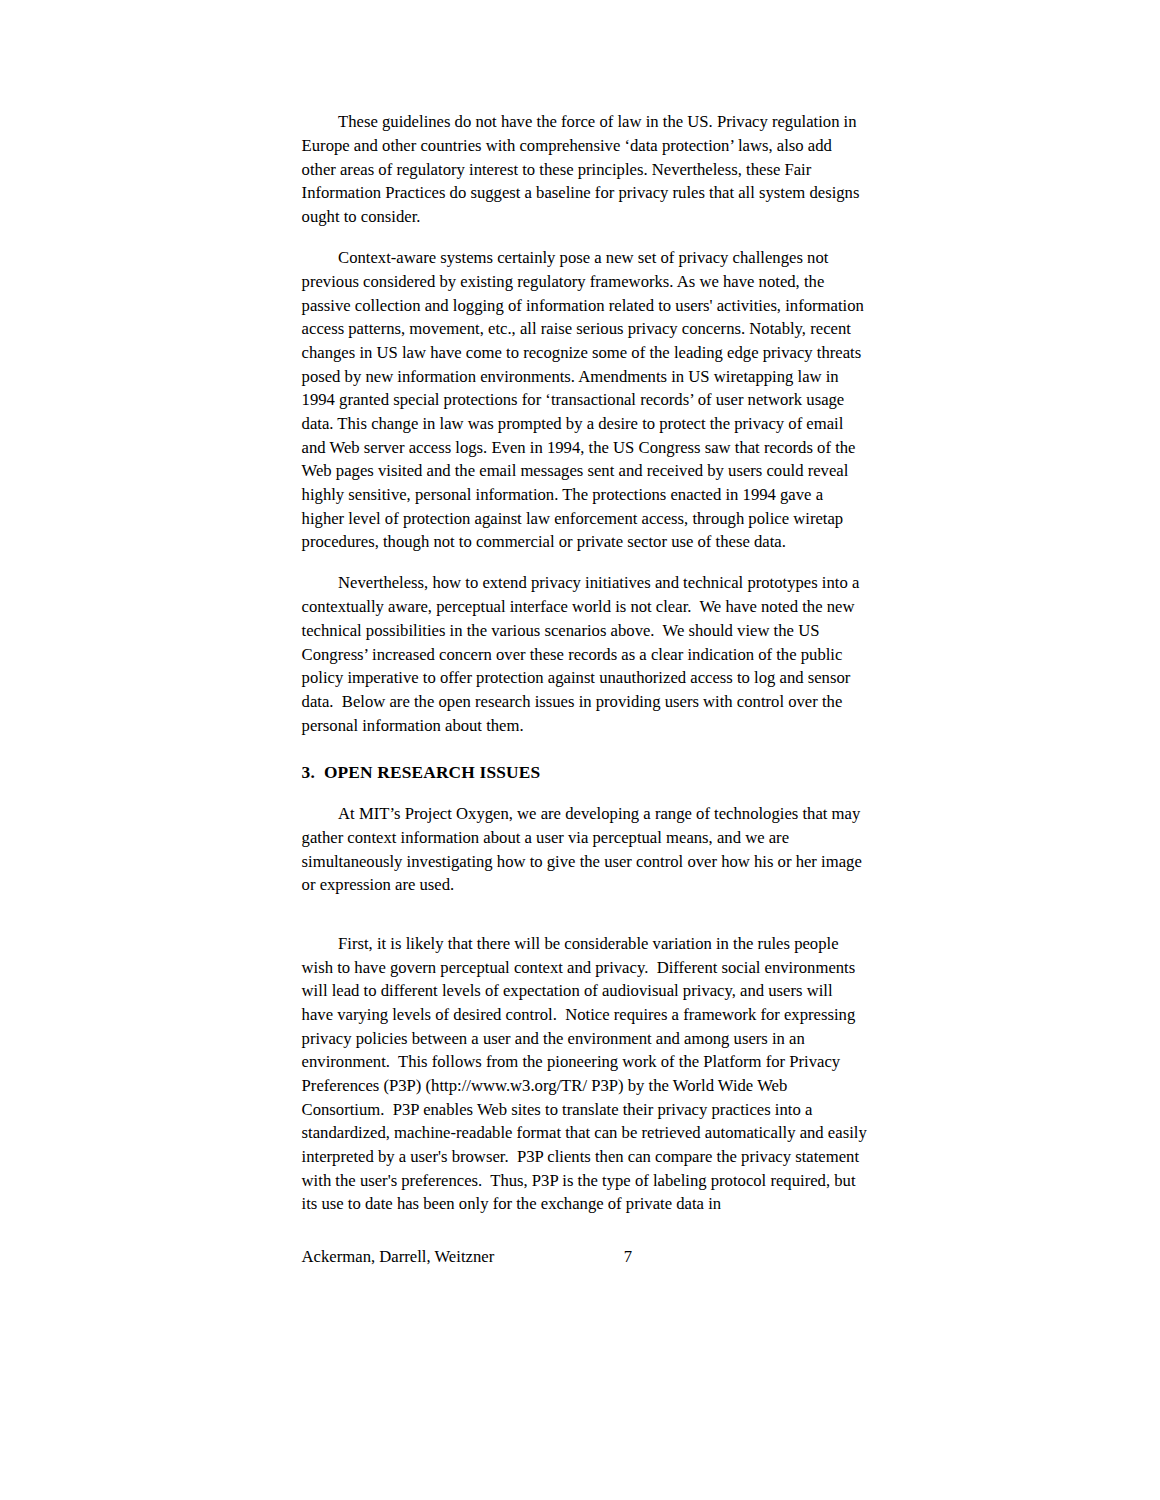These guidelines do not have the force of law in the US. Privacy regulation in Europe and other countries with comprehensive ‘data protection’ laws, also add other areas of regulatory interest to these principles. Nevertheless, these Fair Information Practices do suggest a baseline for privacy rules that all system designs ought to consider.
Context-aware systems certainly pose a new set of privacy challenges not previous considered by existing regulatory frameworks. As we have noted, the passive collection and logging of information related to users' activities, information access patterns, movement, etc., all raise serious privacy concerns. Notably, recent changes in US law have come to recognize some of the leading edge privacy threats posed by new information environments. Amendments in US wiretapping law in 1994 granted special protections for ‘transactional records’ of user network usage data. This change in law was prompted by a desire to protect the privacy of email and Web server access logs. Even in 1994, the US Congress saw that records of the Web pages visited and the email messages sent and received by users could reveal highly sensitive, personal information. The protections enacted in 1994 gave a higher level of protection against law enforcement access, through police wiretap procedures, though not to commercial or private sector use of these data.
Nevertheless, how to extend privacy initiatives and technical prototypes into a contextually aware, perceptual interface world is not clear. We have noted the new technical possibilities in the various scenarios above. We should view the US Congress’ increased concern over these records as a clear indication of the public policy imperative to offer protection against unauthorized access to log and sensor data. Below are the open research issues in providing users with control over the personal information about them.
3. OPEN RESEARCH ISSUES
At MIT’s Project Oxygen, we are developing a range of technologies that may gather context information about a user via perceptual means, and we are simultaneously investigating how to give the user control over how his or her image or expression are used.
First, it is likely that there will be considerable variation in the rules people wish to have govern perceptual context and privacy. Different social environments will lead to different levels of expectation of audiovisual privacy, and users will have varying levels of desired control. Notice requires a framework for expressing privacy policies between a user and the environment and among users in an environment. This follows from the pioneering work of the Platform for Privacy Preferences (P3P) (http://www.w3.org/TR/ P3P) by the World Wide Web Consortium. P3P enables Web sites to translate their privacy practices into a standardized, machine-readable format that can be retrieved automatically and easily interpreted by a user's browser. P3P clients then can compare the privacy statement with the user's preferences. Thus, P3P is the type of labeling protocol required, but its use to date has been only for the exchange of private data in
Ackerman, Darrell, Weitzner 7